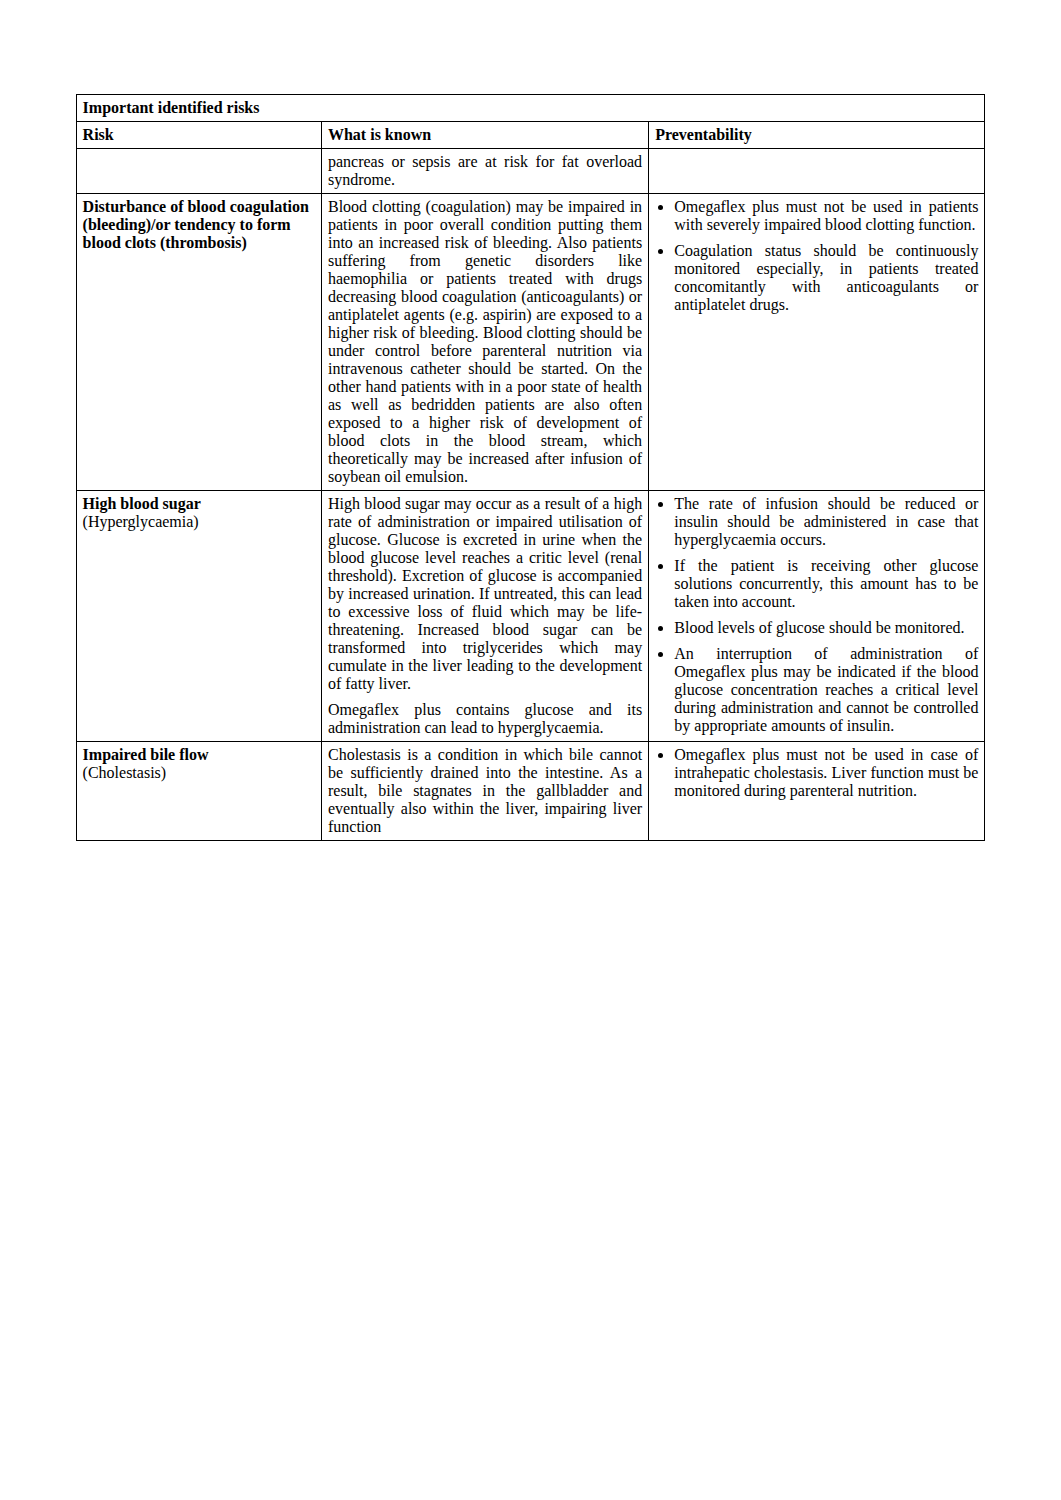Important identified risks
| Risk | What is known | Preventability |
| --- | --- | --- |
| | pancreas or sepsis are at risk for fat overload syndrome. | |
| Disturbance of blood coagulation (bleeding)/or tendency to form blood clots (thrombosis) | Blood clotting (coagulation) may be impaired in patients in poor overall condition putting them into an increased risk of bleeding. Also patients suffering from genetic disorders like haemophilia or patients treated with drugs decreasing blood coagulation (anticoagulants) or antiplatelet agents (e.g. aspirin) are exposed to a higher risk of bleeding. Blood clotting should be under control before parenteral nutrition via intravenous catheter should be started. On the other hand patients with in a poor state of health as well as bedridden patients are also often exposed to a higher risk of development of blood clots in the blood stream, which theoretically may be increased after infusion of soybean oil emulsion. | Omegaflex plus must not be used in patients with severely impaired blood clotting function. Coagulation status should be continuously monitored especially, in patients treated concomitantly with anticoagulants or antiplatelet drugs. |
| High blood sugar (Hyperglycaemia) | High blood sugar may occur as a result of a high rate of administration or impaired utilisation of glucose. Glucose is excreted in urine when the blood glucose level reaches a critic level (renal threshold). Excretion of glucose is accompanied by increased urination. If untreated, this can lead to excessive loss of fluid which may be life-threatening. Increased blood sugar can be transformed into triglycerides which may cumulate in the liver leading to the development of fatty liver. Omegaflex plus contains glucose and its administration can lead to hyperglycaemia. | The rate of infusion should be reduced or insulin should be administered in case that hyperglycaemia occurs. If the patient is receiving other glucose solutions concurrently, this amount has to be taken into account. Blood levels of glucose should be monitored. An interruption of administration of Omegaflex plus may be indicated if the blood glucose concentration reaches a critical level during administration and cannot be controlled by appropriate amounts of insulin. |
| Impaired bile flow (Cholestasis) | Cholestasis is a condition in which bile cannot be sufficiently drained into the intestine. As a result, bile stagnates in the gallbladder and eventually also within the liver, impairing liver function | Omegaflex plus must not be used in case of intrahepatic cholestasis. Liver function must be monitored during parenteral nutrition. |